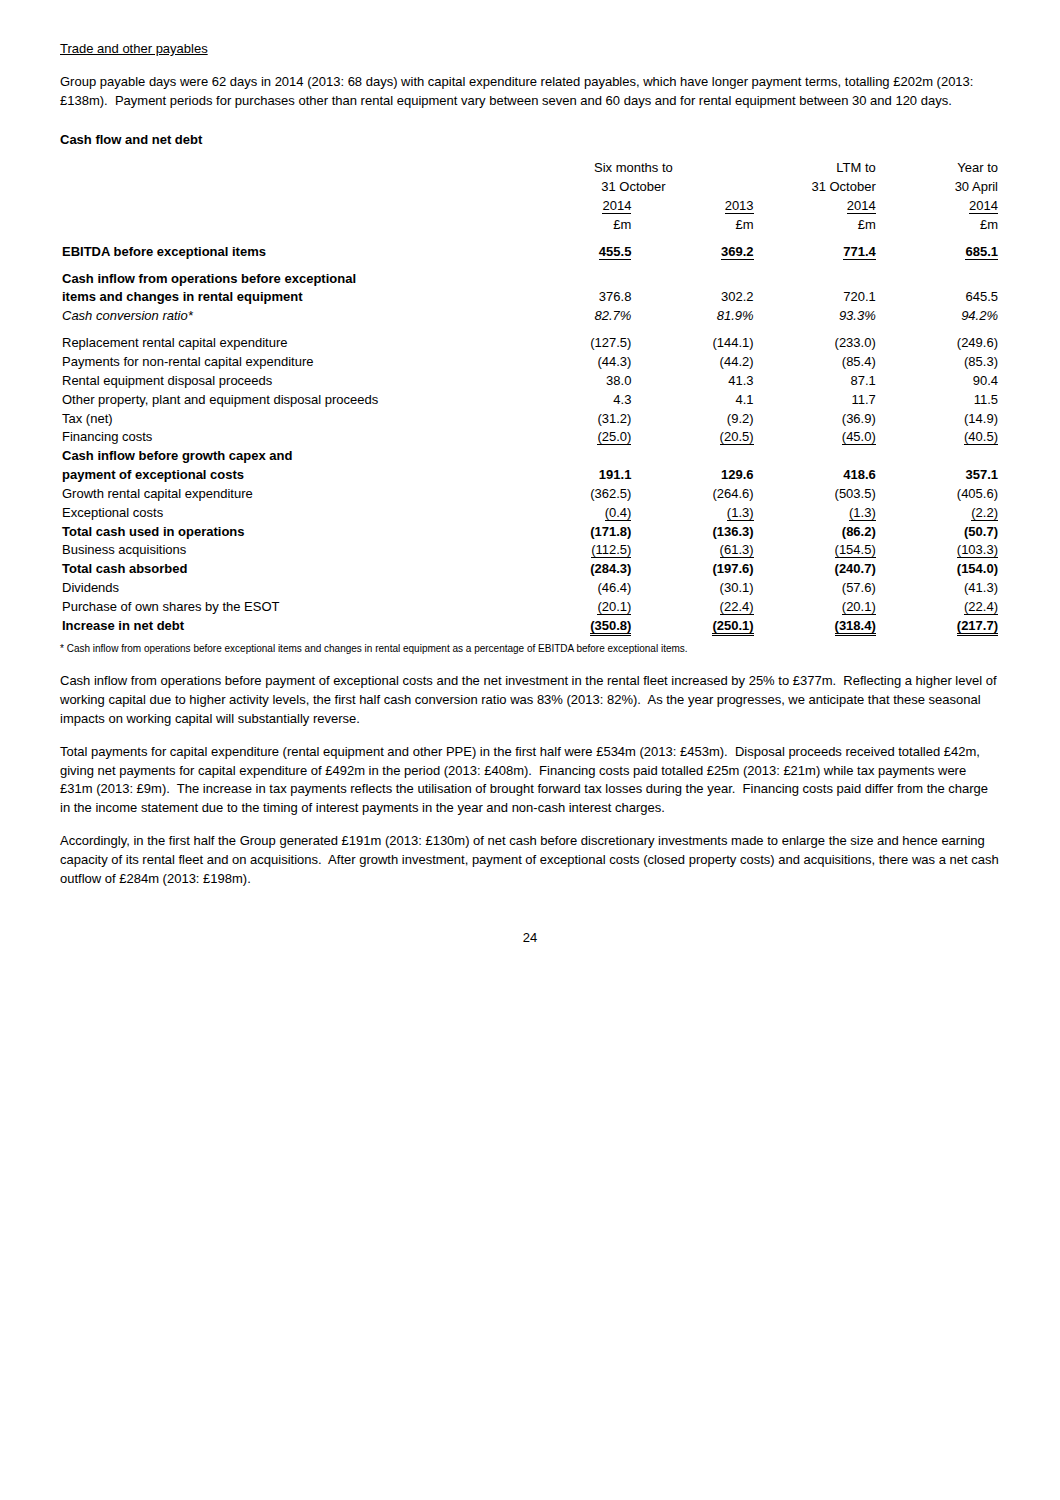Trade and other payables
Group payable days were 62 days in 2014 (2013: 68 days) with capital expenditure related payables, which have longer payment terms, totalling £202m (2013: £138m). Payment periods for purchases other than rental equipment vary between seven and 60 days and for rental equipment between 30 and 120 days.
Cash flow and net debt
| | Six months to | LTM to | Year to |
| | 31 October | 31 October | 30 April |
| | 2014 | 2013 | 2014 | 2014 |
| | £m | £m | £m | £m |
| EBITDA before exceptional items | 455.5 | 369.2 | 771.4 | 685.1 |
| Cash inflow from operations before exceptional | | | | |
| items and changes in rental equipment | 376.8 | 302.2 | 720.1 | 645.5 |
| Cash conversion ratio* | 82.7% | 81.9% | 93.3% | 94.2% |
| Replacement rental capital expenditure | (127.5) | (144.1) | (233.0) | (249.6) |
| Payments for non-rental capital expenditure | (44.3) | (44.2) | (85.4) | (85.3) |
| Rental equipment disposal proceeds | 38.0 | 41.3 | 87.1 | 90.4 |
| Other property, plant and equipment disposal proceeds | 4.3 | 4.1 | 11.7 | 11.5 |
| Tax (net) | (31.2) | (9.2) | (36.9) | (14.9) |
| Financing costs | (25.0) | (20.5) | (45.0) | (40.5) |
| Cash inflow before growth capex and | | | | |
| payment of exceptional costs | 191.1 | 129.6 | 418.6 | 357.1 |
| Growth rental capital expenditure | (362.5) | (264.6) | (503.5) | (405.6) |
| Exceptional costs | (0.4) | (1.3) | (1.3) | (2.2) |
| Total cash used in operations | (171.8) | (136.3) | (86.2) | (50.7) |
| Business acquisitions | (112.5) | (61.3) | (154.5) | (103.3) |
| Total cash absorbed | (284.3) | (197.6) | (240.7) | (154.0) |
| Dividends | (46.4) | (30.1) | (57.6) | (41.3) |
| Purchase of own shares by the ESOT | (20.1) | (22.4) | (20.1) | (22.4) |
| Increase in net debt | (350.8) | (250.1) | (318.4) | (217.7) |
* Cash inflow from operations before exceptional items and changes in rental equipment as a percentage of EBITDA before exceptional items.
Cash inflow from operations before payment of exceptional costs and the net investment in the rental fleet increased by 25% to £377m. Reflecting a higher level of working capital due to higher activity levels, the first half cash conversion ratio was 83% (2013: 82%). As the year progresses, we anticipate that these seasonal impacts on working capital will substantially reverse.
Total payments for capital expenditure (rental equipment and other PPE) in the first half were £534m (2013: £453m). Disposal proceeds received totalled £42m, giving net payments for capital expenditure of £492m in the period (2013: £408m). Financing costs paid totalled £25m (2013: £21m) while tax payments were £31m (2013: £9m). The increase in tax payments reflects the utilisation of brought forward tax losses during the year. Financing costs paid differ from the charge in the income statement due to the timing of interest payments in the year and non-cash interest charges.
Accordingly, in the first half the Group generated £191m (2013: £130m) of net cash before discretionary investments made to enlarge the size and hence earning capacity of its rental fleet and on acquisitions. After growth investment, payment of exceptional costs (closed property costs) and acquisitions, there was a net cash outflow of £284m (2013: £198m).
24